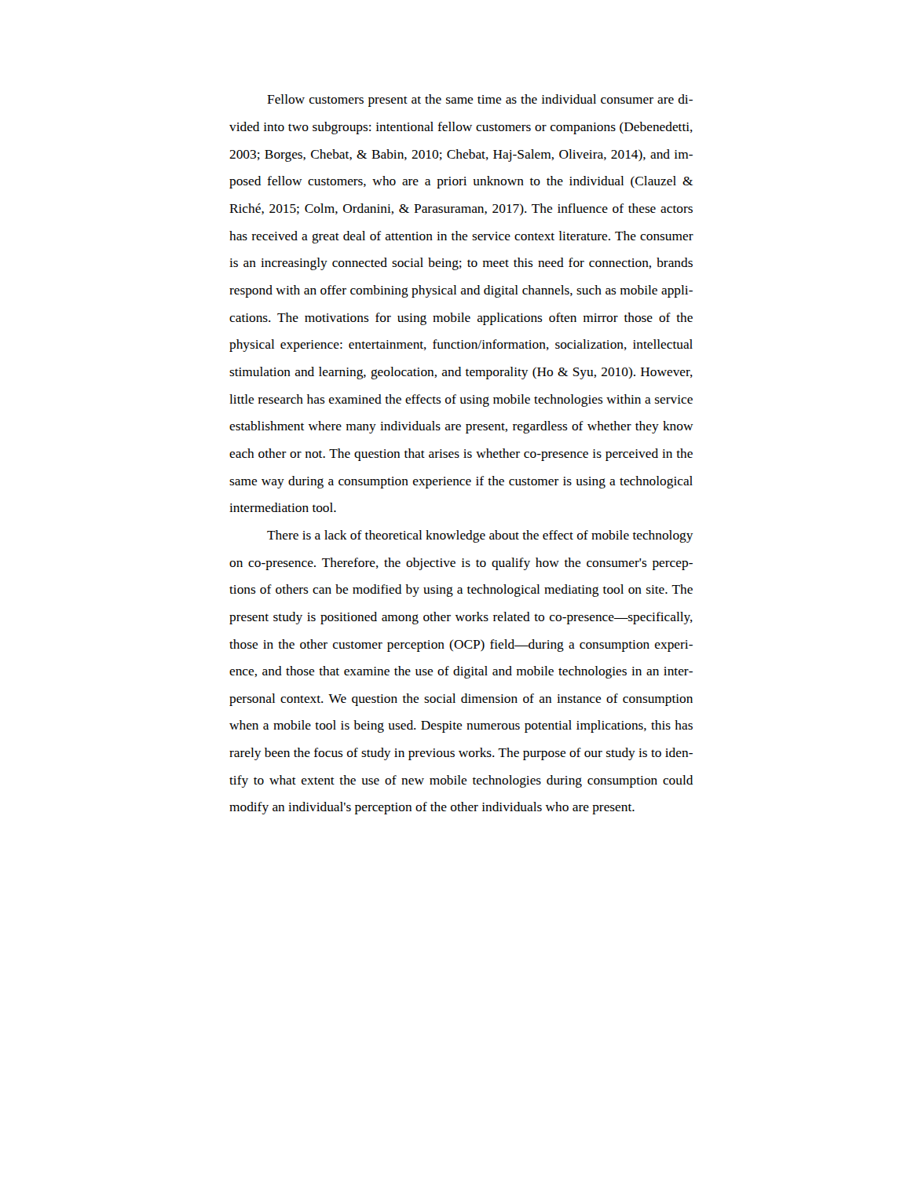Fellow customers present at the same time as the individual consumer are divided into two subgroups: intentional fellow customers or companions (Debenedetti, 2003; Borges, Chebat, & Babin, 2010; Chebat, Haj-Salem, Oliveira, 2014), and imposed fellow customers, who are a priori unknown to the individual (Clauzel & Riché, 2015; Colm, Ordanini, & Parasuraman, 2017). The influence of these actors has received a great deal of attention in the service context literature. The consumer is an increasingly connected social being; to meet this need for connection, brands respond with an offer combining physical and digital channels, such as mobile applications. The motivations for using mobile applications often mirror those of the physical experience: entertainment, function/information, socialization, intellectual stimulation and learning, geolocation, and temporality (Ho & Syu, 2010). However, little research has examined the effects of using mobile technologies within a service establishment where many individuals are present, regardless of whether they know each other or not. The question that arises is whether co-presence is perceived in the same way during a consumption experience if the customer is using a technological intermediation tool.
There is a lack of theoretical knowledge about the effect of mobile technology on co-presence. Therefore, the objective is to qualify how the consumer's perceptions of others can be modified by using a technological mediating tool on site. The present study is positioned among other works related to co-presence—specifically, those in the other customer perception (OCP) field—during a consumption experience, and those that examine the use of digital and mobile technologies in an interpersonal context. We question the social dimension of an instance of consumption when a mobile tool is being used. Despite numerous potential implications, this has rarely been the focus of study in previous works. The purpose of our study is to identify to what extent the use of new mobile technologies during consumption could modify an individual's perception of the other individuals who are present.